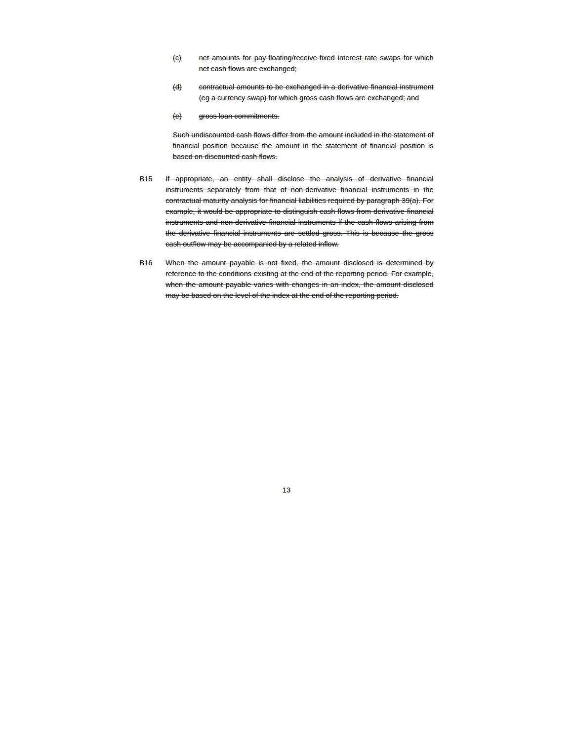(c)
net amounts for pay-floating/receive-fixed interest rate swaps for which net cash flows are exchanged;
(d)
contractual amounts to be exchanged in a derivative financial instrument (eg a currency swap) for which gross cash flows are exchanged; and
(e)
gross loan commitments.
Such undiscounted cash flows differ from the amount included in the statement of financial position because the amount in the statement of financial position is based on discounted cash flows.
B15
If appropriate, an entity shall disclose the analysis of derivative financial instruments separately from that of non-derivative financial instruments in the contractual maturity analysis for financial liabilities required by paragraph 39(a). For example, it would be appropriate to distinguish cash flows from derivative financial instruments and non-derivative financial instruments if the cash flows arising from the derivative financial instruments are settled gross. This is because the gross cash outflow may be accompanied by a related inflow.
B16
When the amount payable is not fixed, the amount disclosed is determined by reference to the conditions existing at the end of the reporting period. For example, when the amount payable varies with changes in an index, the amount disclosed may be based on the level of the index at the end of the reporting period.
13